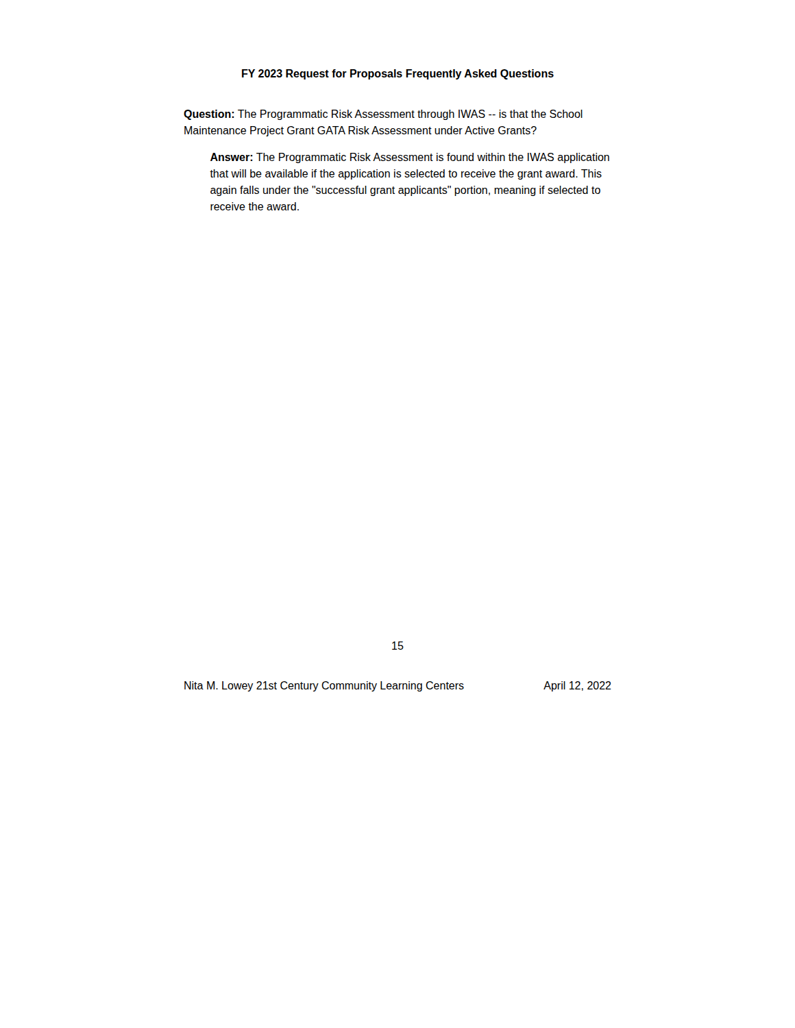FY 2023 Request for Proposals Frequently Asked Questions
Question: The Programmatic Risk Assessment through IWAS -- is that the School Maintenance Project Grant GATA Risk Assessment under Active Grants?
Answer: The Programmatic Risk Assessment is found within the IWAS application that will be available if the application is selected to receive the grant award. This again falls under the "successful grant applicants" portion, meaning if selected to receive the award.
15
Nita M. Lowey 21st Century Community Learning Centers April 12, 2022